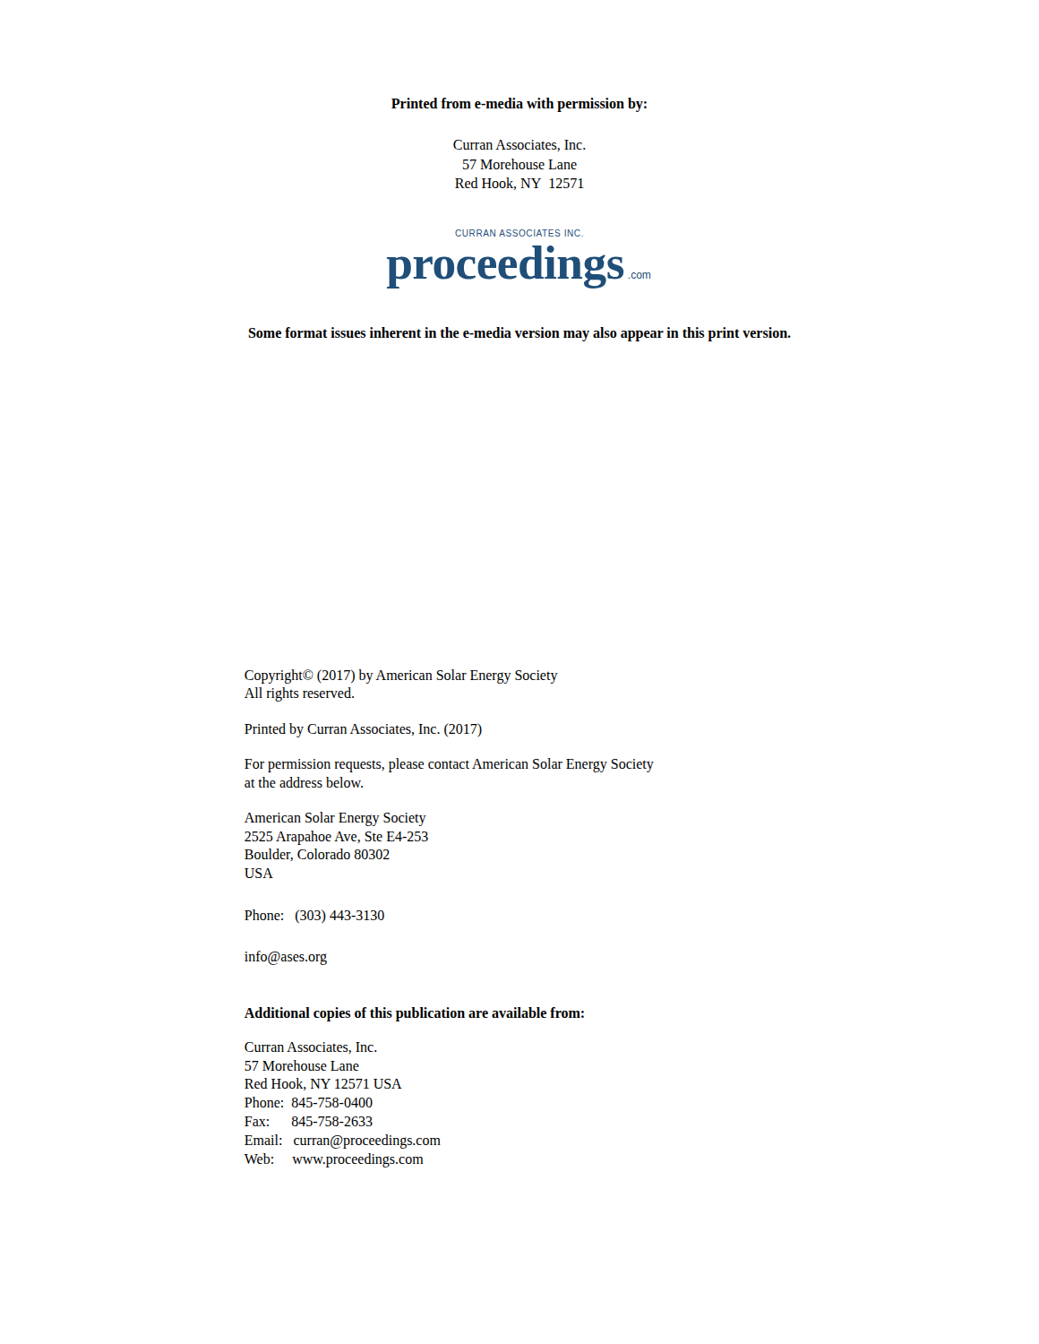Printed from e-media with permission by:
Curran Associates, Inc.
57 Morehouse Lane
Red Hook, NY 12571
CURRAN ASSOCIATES INC.
proceedings .com
Some format issues inherent in the e-media version may also appear in this print version.
Copyright© (2017) by American Solar Energy Society
All rights reserved.
Printed by Curran Associates, Inc. (2017)
For permission requests, please contact American Solar Energy Society
at the address below.
American Solar Energy Society
2525 Arapahoe Ave, Ste E4-253
Boulder, Colorado 80302
USA
Phone: (303) 443-3130
info@ases.org
Additional copies of this publication are available from:
Curran Associates, Inc.
57 Morehouse Lane
Red Hook, NY 12571 USA
Phone: 845-758-0400
Fax: 845-758-2633
Email: curran@proceedings.com
Web: www.proceedings.com